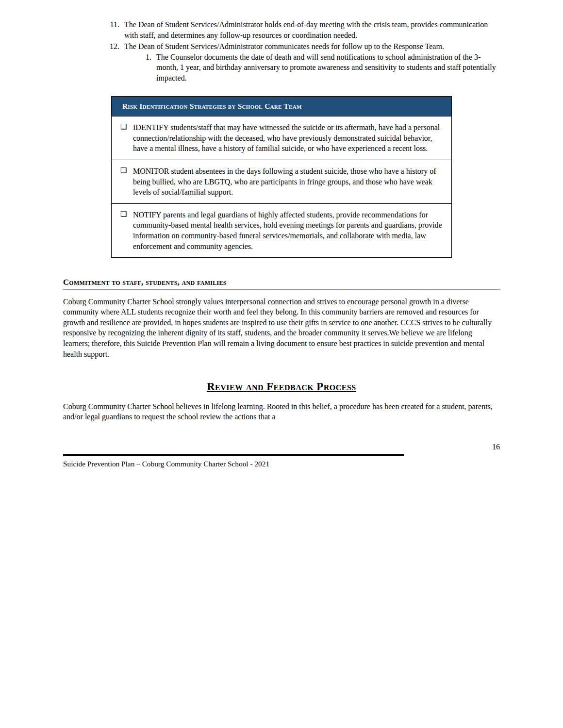The Dean of Student Services/Administrator holds end-of-day meeting with the crisis team, provides communication with staff, and determines any follow-up resources or coordination needed.
The Dean of Student Services/Administrator communicates needs for follow up to the Response Team.
The Counselor documents the date of death and will send notifications to school administration of the 3-month, 1 year, and birthday anniversary to promote awareness and sensitivity to students and staff potentially impacted.
| Risk Identification Strategies by School Care Team |
| --- |
| IDENTIFY students/staff that may have witnessed the suicide or its aftermath, have had a personal connection/relationship with the deceased, who have previously demonstrated suicidal behavior, have a mental illness, have a history of familial suicide, or who have experienced a recent loss. |
| MONITOR student absentees in the days following a student suicide, those who have a history of being bullied, who are LBGTQ, who are participants in fringe groups, and those who have weak levels of social/familial support. |
| NOTIFY parents and legal guardians of highly affected students, provide recommendations for community-based mental health services, hold evening meetings for parents and guardians, provide information on community-based funeral services/memorials, and collaborate with media, law enforcement and community agencies. |
Commitment to staff, students, and families
Coburg Community Charter School strongly values interpersonal connection and strives to encourage personal growth in a diverse community where ALL students recognize their worth and feel they belong. In this community barriers are removed and resources for growth and resilience are provided, in hopes students are inspired to use their gifts in service to one another. CCCS strives to be culturally responsive by recognizing the inherent dignity of its staff, students, and the broader community it serves.We believe we are lifelong learners; therefore, this Suicide Prevention Plan will remain a living document to ensure best practices in suicide prevention and mental health support.
Review and Feedback Process
Coburg Community Charter School believes in lifelong learning. Rooted in this belief, a procedure has been created for a student, parents, and/or legal guardians to request the school review the actions that a
16
Suicide Prevention Plan – Coburg Community Charter School - 2021